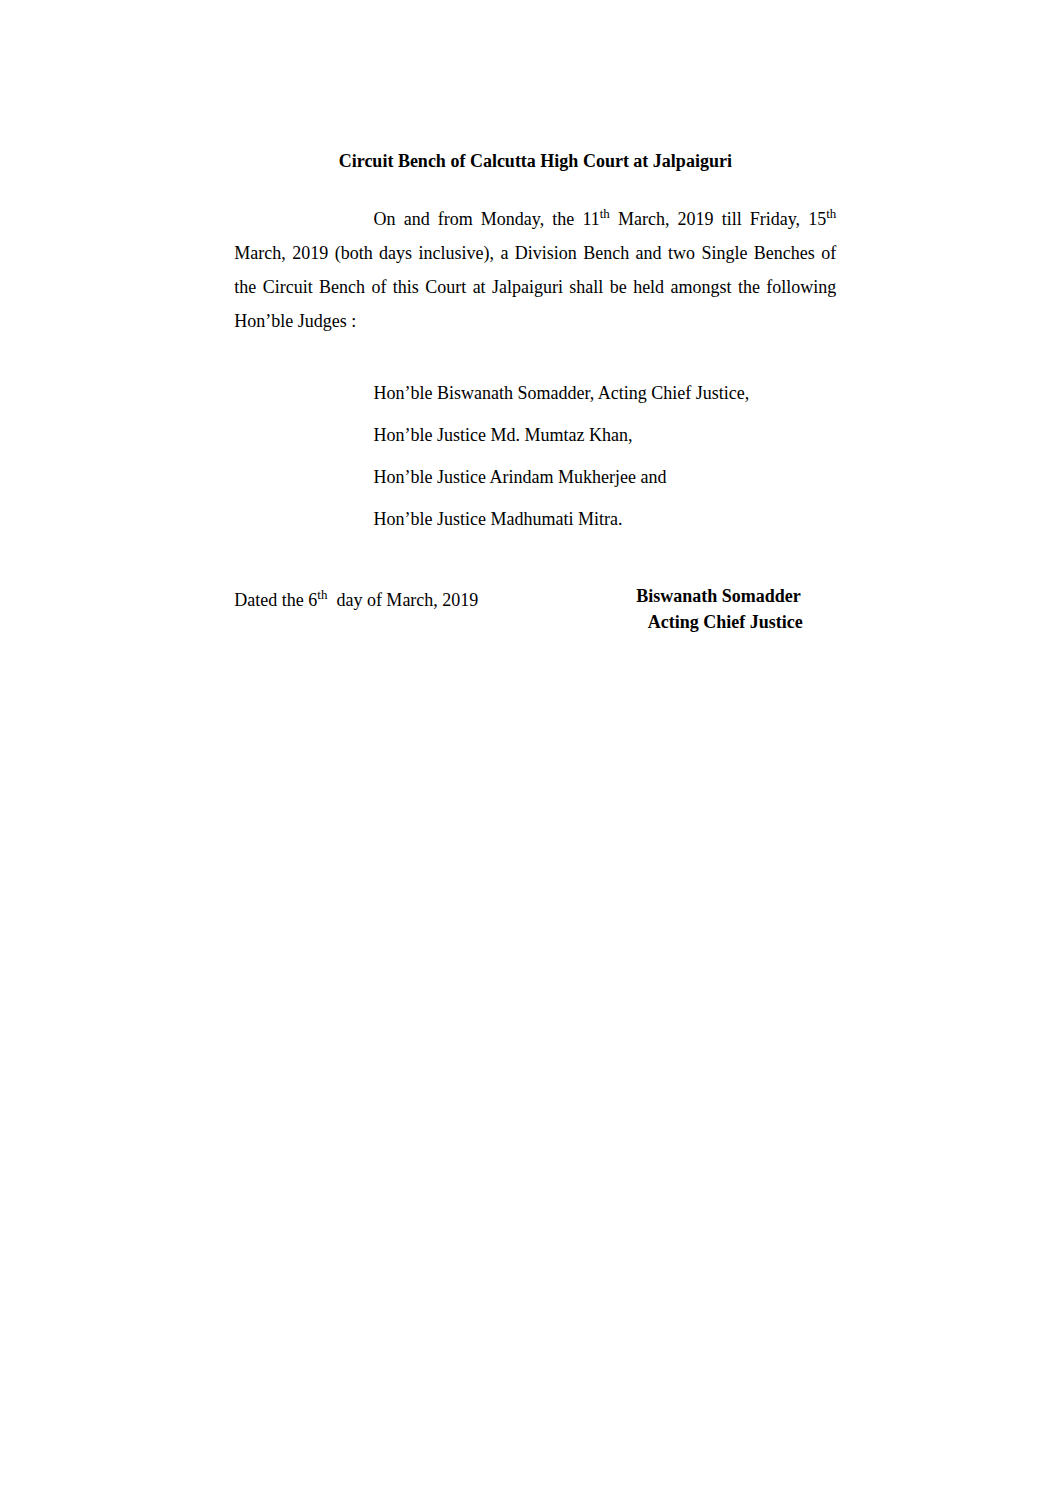Circuit Bench of Calcutta High Court at Jalpaiguri
On and from Monday, the 11th March, 2019 till Friday, 15th March, 2019 (both days inclusive), a Division Bench and two Single Benches of the Circuit Bench of this Court at Jalpaiguri shall be held amongst the following Hon’ble Judges :
Hon’ble Biswanath Somadder, Acting Chief Justice,
Hon’ble Justice Md. Mumtaz Khan,
Hon’ble Justice Arindam Mukherjee and
Hon’ble Justice Madhumati Mitra.
Dated the 6th day of March, 2019
Biswanath Somadder Acting Chief Justice